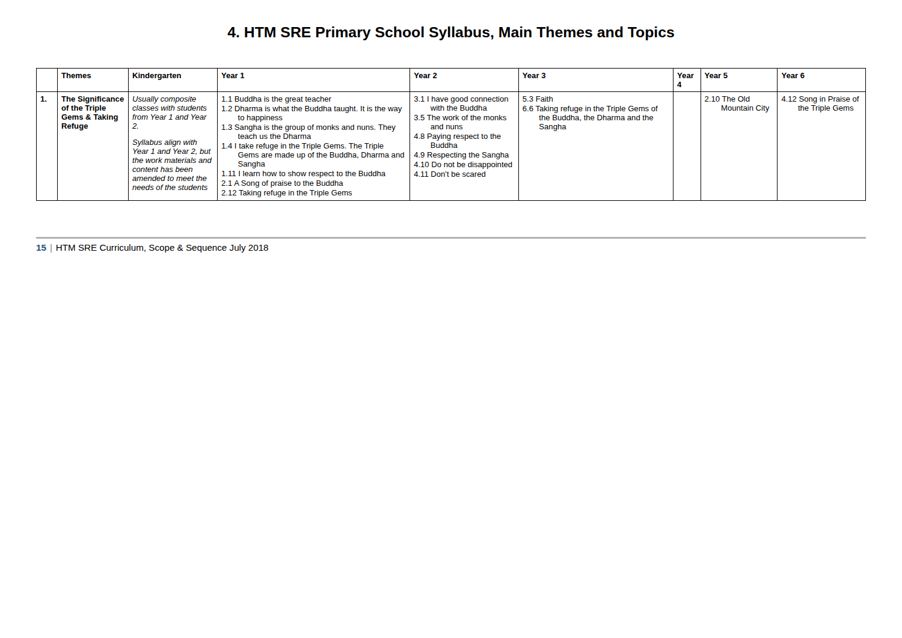4. HTM SRE Primary School Syllabus, Main Themes and Topics
| | Themes | Kindergarten | Year 1 | Year 2 | Year 3 | Year 4 | Year 5 | Year 6 |
| --- | --- | --- | --- | --- | --- | --- | --- | --- |
| 1. | The Significance of the Triple Gems & Taking Refuge | Usually composite classes with students from Year 1 and Year 2. Syllabus align with Year 1 and Year 2, but the work materials and content has been amended to meet the needs of the students | 1.1 Buddha is the great teacher 1.2 Dharma is what the Buddha taught. It is the way to happiness 1.3 Sangha is the group of monks and nuns. They teach us the Dharma 1.4 I take refuge in the Triple Gems. The Triple Gems are made up of the Buddha, Dharma and Sangha 1.11 I learn how to show respect to the Buddha 2.1 A Song of praise to the Buddha 2.12 Taking refuge in the Triple Gems | 3.1 I have good connection with the Buddha 3.5 The work of the monks and nuns 4.8 Paying respect to the Buddha 4.9 Respecting the Sangha 4.10 Do not be disappointed 4.11 Don't be scared | 5.3 Faith 6.6 Taking refuge in the Triple Gems of the Buddha, the Dharma and the Sangha | | 2.10 The Old Mountain City | 4.12 Song in Praise of the Triple Gems |
15|HTM SRE Curriculum, Scope & Sequence July 2018